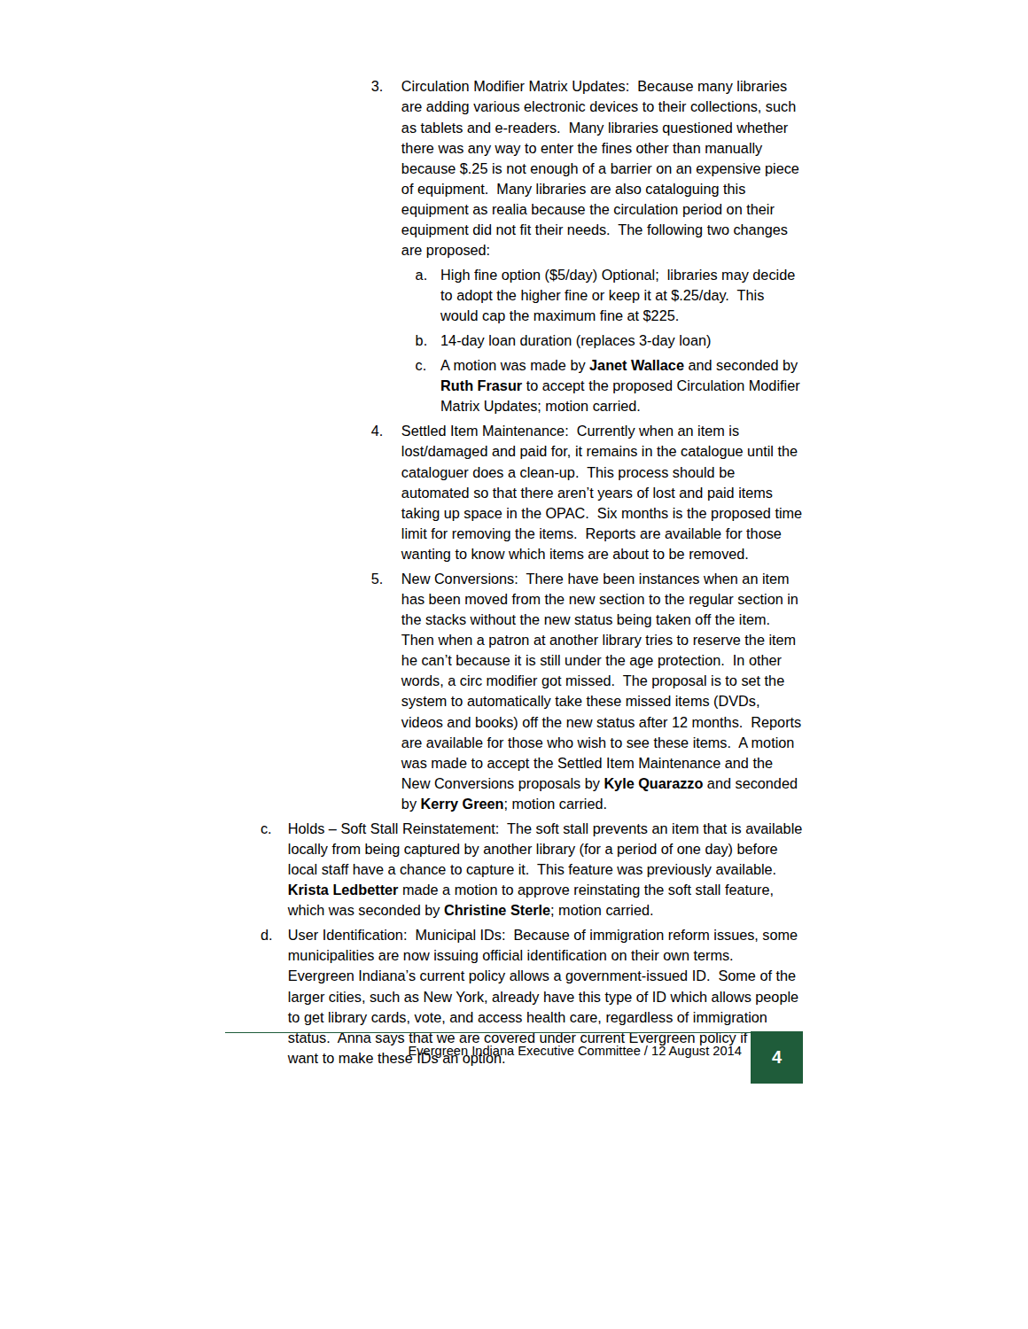3. Circulation Modifier Matrix Updates: Because many libraries are adding various electronic devices to their collections, such as tablets and e-readers. Many libraries questioned whether there was any way to enter the fines other than manually because $.25 is not enough of a barrier on an expensive piece of equipment. Many libraries are also cataloguing this equipment as realia because the circulation period on their equipment did not fit their needs. The following two changes are proposed:
a. High fine option ($5/day) Optional; libraries may decide to adopt the higher fine or keep it at $.25/day. This would cap the maximum fine at $225.
b. 14-day loan duration (replaces 3-day loan)
c. A motion was made by Janet Wallace and seconded by Ruth Frasur to accept the proposed Circulation Modifier Matrix Updates; motion carried.
4. Settled Item Maintenance: Currently when an item is lost/damaged and paid for, it remains in the catalogue until the cataloguer does a clean-up. This process should be automated so that there aren’t years of lost and paid items taking up space in the OPAC. Six months is the proposed time limit for removing the items. Reports are available for those wanting to know which items are about to be removed.
5. New Conversions: There have been instances when an item has been moved from the new section to the regular section in the stacks without the new status being taken off the item. Then when a patron at another library tries to reserve the item he can’t because it is still under the age protection. In other words, a circ modifier got missed. The proposal is to set the system to automatically take these missed items (DVDs, videos and books) off the new status after 12 months. Reports are available for those who wish to see these items. A motion was made to accept the Settled Item Maintenance and the New Conversions proposals by Kyle Quarazzo and seconded by Kerry Green; motion carried.
c. Holds – Soft Stall Reinstatement: The soft stall prevents an item that is available locally from being captured by another library (for a period of one day) before local staff have a chance to capture it. This feature was previously available. Krista Ledbetter made a motion to approve reinstating the soft stall feature, which was seconded by Christine Sterle; motion carried.
d. User Identification: Municipal IDs: Because of immigration reform issues, some municipalities are now issuing official identification on their own terms. Evergreen Indiana’s current policy allows a government-issued ID. Some of the larger cities, such as New York, already have this type of ID which allows people to get library cards, vote, and access health care, regardless of immigration status. Anna says that we are covered under current Evergreen policy if we want to make these IDs an option.
Evergreen Indiana Executive Committee / 12 August 2014
4